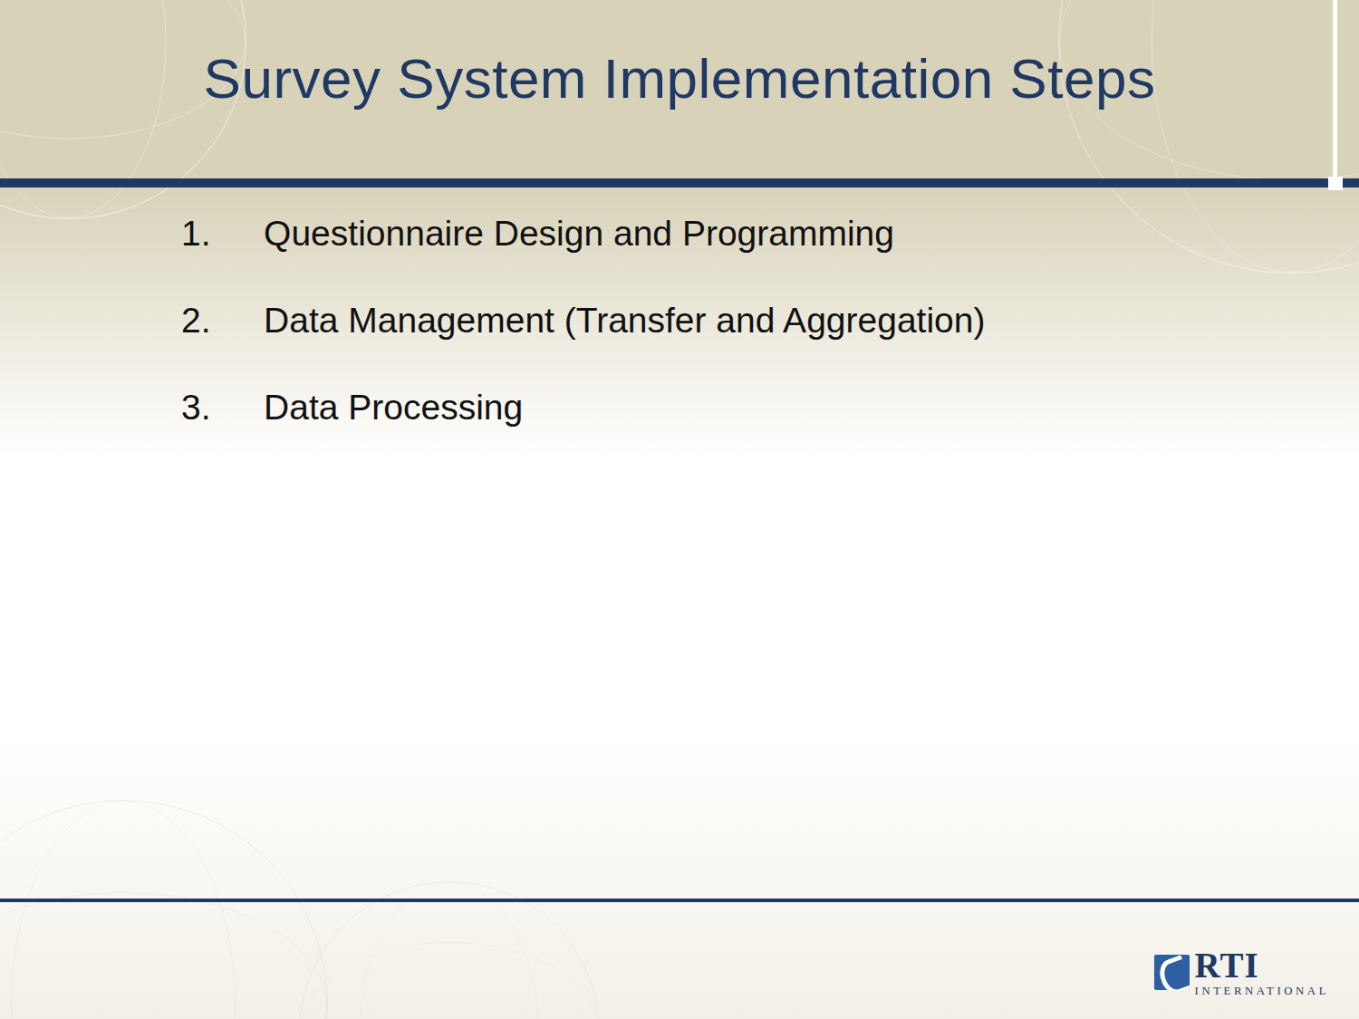Survey System Implementation Steps
Questionnaire Design and Programming
Data Management (Transfer and Aggregation)
Data Processing
RTI
INTERNATIONAL